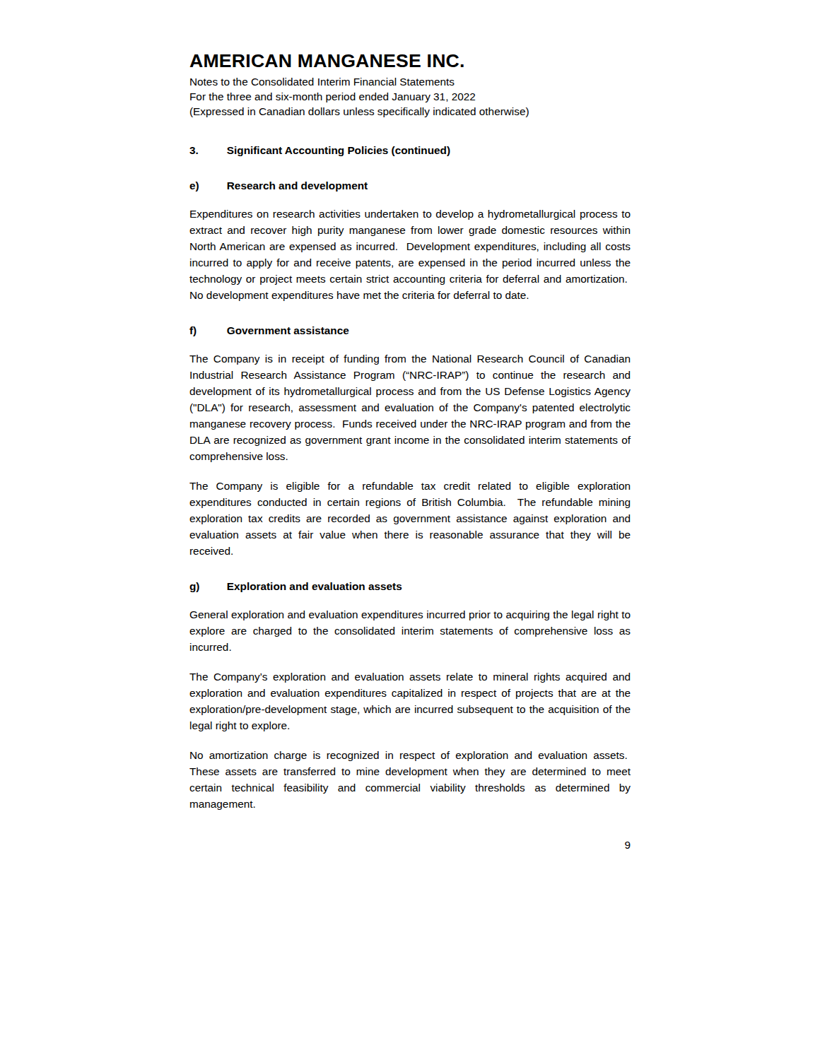AMERICAN MANGANESE INC.
Notes to the Consolidated Interim Financial Statements
For the three and six-month period ended January 31, 2022
(Expressed in Canadian dollars unless specifically indicated otherwise)
3. Significant Accounting Policies (continued)
e) Research and development
Expenditures on research activities undertaken to develop a hydrometallurgical process to extract and recover high purity manganese from lower grade domestic resources within North American are expensed as incurred. Development expenditures, including all costs incurred to apply for and receive patents, are expensed in the period incurred unless the technology or project meets certain strict accounting criteria for deferral and amortization. No development expenditures have met the criteria for deferral to date.
f) Government assistance
The Company is in receipt of funding from the National Research Council of Canadian Industrial Research Assistance Program (“NRC-IRAP”) to continue the research and development of its hydrometallurgical process and from the US Defense Logistics Agency ("DLA") for research, assessment and evaluation of the Company's patented electrolytic manganese recovery process. Funds received under the NRC-IRAP program and from the DLA are recognized as government grant income in the consolidated interim statements of comprehensive loss.
The Company is eligible for a refundable tax credit related to eligible exploration expenditures conducted in certain regions of British Columbia. The refundable mining exploration tax credits are recorded as government assistance against exploration and evaluation assets at fair value when there is reasonable assurance that they will be received.
g) Exploration and evaluation assets
General exploration and evaluation expenditures incurred prior to acquiring the legal right to explore are charged to the consolidated interim statements of comprehensive loss as incurred.
The Company’s exploration and evaluation assets relate to mineral rights acquired and exploration and evaluation expenditures capitalized in respect of projects that are at the exploration/pre-development stage, which are incurred subsequent to the acquisition of the legal right to explore.
No amortization charge is recognized in respect of exploration and evaluation assets. These assets are transferred to mine development when they are determined to meet certain technical feasibility and commercial viability thresholds as determined by management.
9